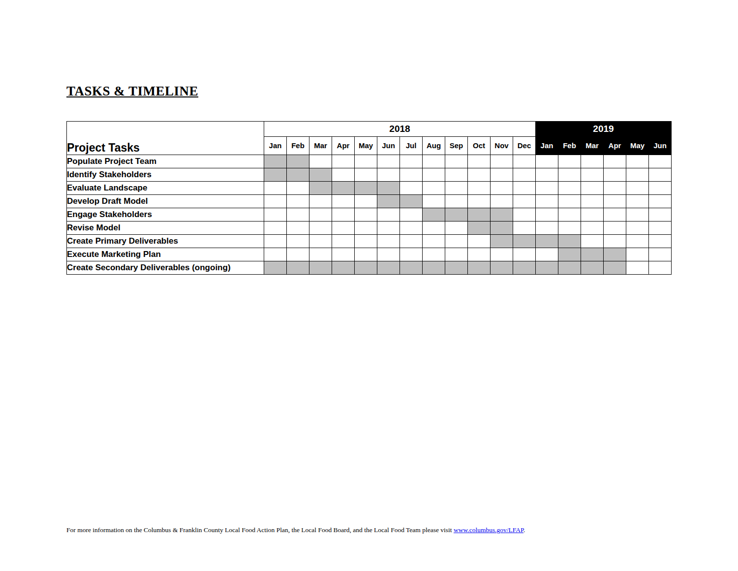TASKS & TIMELINE
| | 2018 | 2019 |
| --- | --- | --- |
| Project Tasks | Jan | Feb | Mar | Apr | May | Jun | Jul | Aug | Sep | Oct | Nov | Dec | Jan | Feb | Mar | Apr | May | Jun |
| Populate Project Team | | | | | | | | | | | | | | | | | | |
| Identify Stakeholders | | | | | | | | | | | | | | | | | | |
| Evaluate Landscape | | | | | | | | | | | | | | | | | | |
| Develop Draft Model | | | | | | | | | | | | | | | | | | |
| Engage Stakeholders | | | | | | | | | | | | | | | | | | |
| Revise Model | | | | | | | | | | | | | | | | | | |
| Create Primary Deliverables | | | | | | | | | | | | | | | | | | |
| Execute Marketing Plan | | | | | | | | | | | | | | | | | | |
| Create Secondary Deliverables (ongoing) | | | | | | | | | | | | | | | | | | |
For more information on the Columbus & Franklin County Local Food Action Plan, the Local Food Board, and the Local Food Team please visit www.columbus.gov/LFAP.